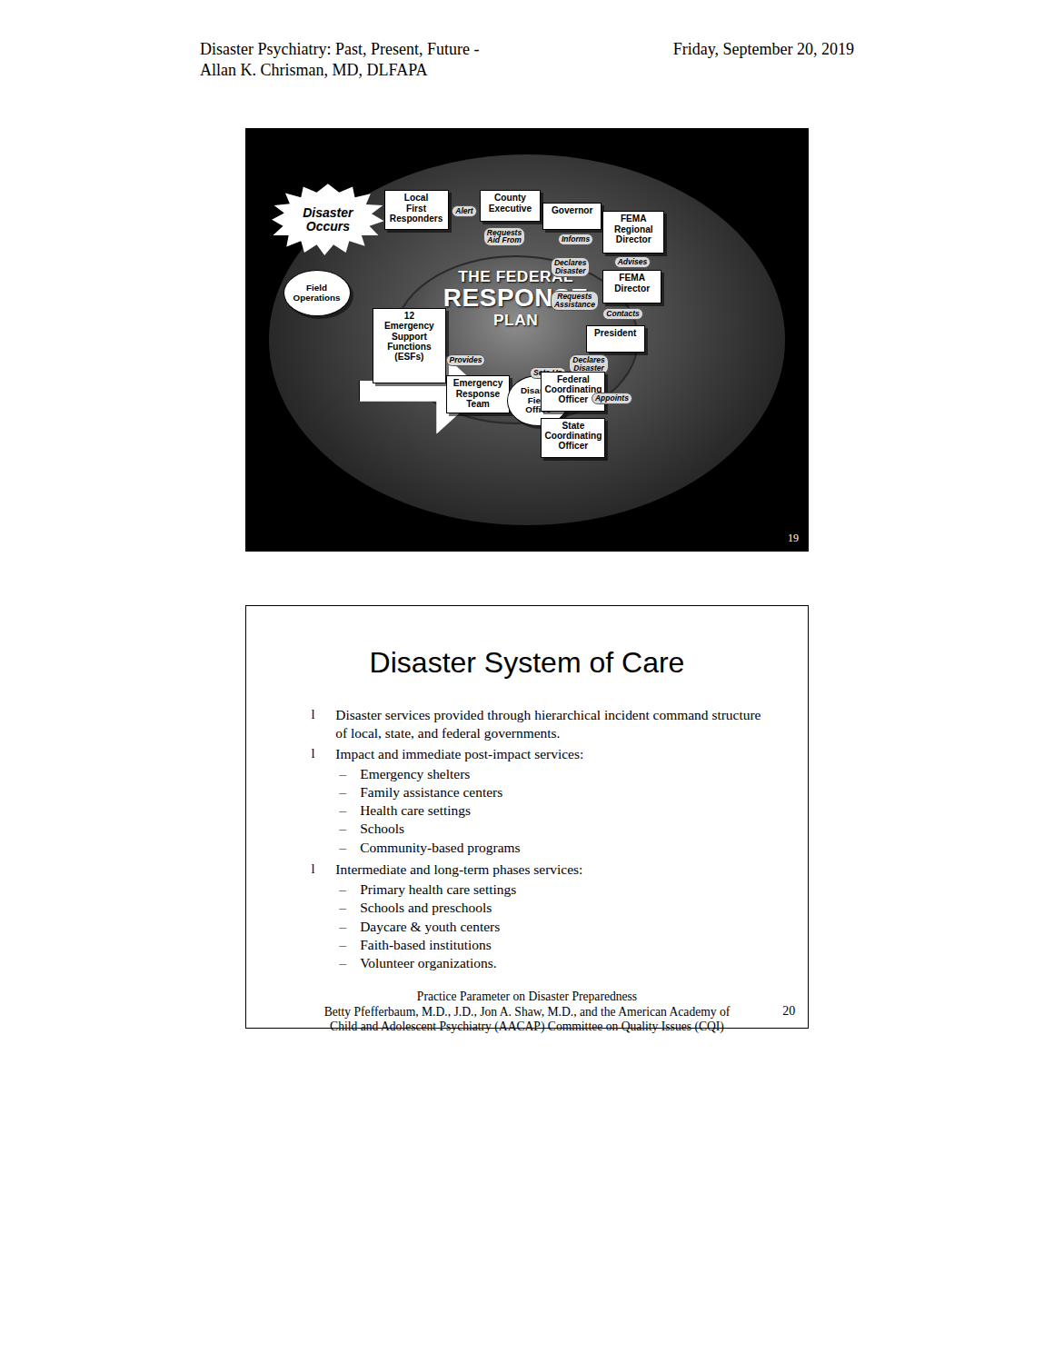Disaster Psychiatry: Past, Present, Future -
Allan K. Chrisman, MD, DLFAPA
Friday, September 20, 2019
THE FEDERAL
RESPONSE
PLAN
Disaster
Occurs
Local
First
Responders
Alert
County
Executive
Requests
Aid From
Governor
Informs
FEMA
Regional
Director
Declares
Disaster
Advises
FEMA
Director
Requests
Assistance
Contacts
President
Declares
Disaster
Field
Operations
12
Emergency
Support
Functions
(ESFs)
Provides
Emergency
Response
Team
Disaster
Field
Office
Sets Up
Federal
Coordinating
Officer
Appoints
State
Coordinating
Officer
19
Disaster System of Care
Disaster services provided through hierarchical incident command structure of local, state, and federal governments.
Impact and immediate post-impact services:
Emergency shelters
Family assistance centers
Health care settings
Schools
Community-based programs
Intermediate and long-term phases services:
Primary health care settings
Schools and preschools
Daycare & youth centers
Faith-based institutions
Volunteer organizations.
Practice Parameter on Disaster Preparedness
Betty Pfefferbaum, M.D., J.D., Jon A. Shaw, M.D., and the American Academy of
Child and Adolescent Psychiatry (AACAP) Committee on Quality Issues (CQI)
20